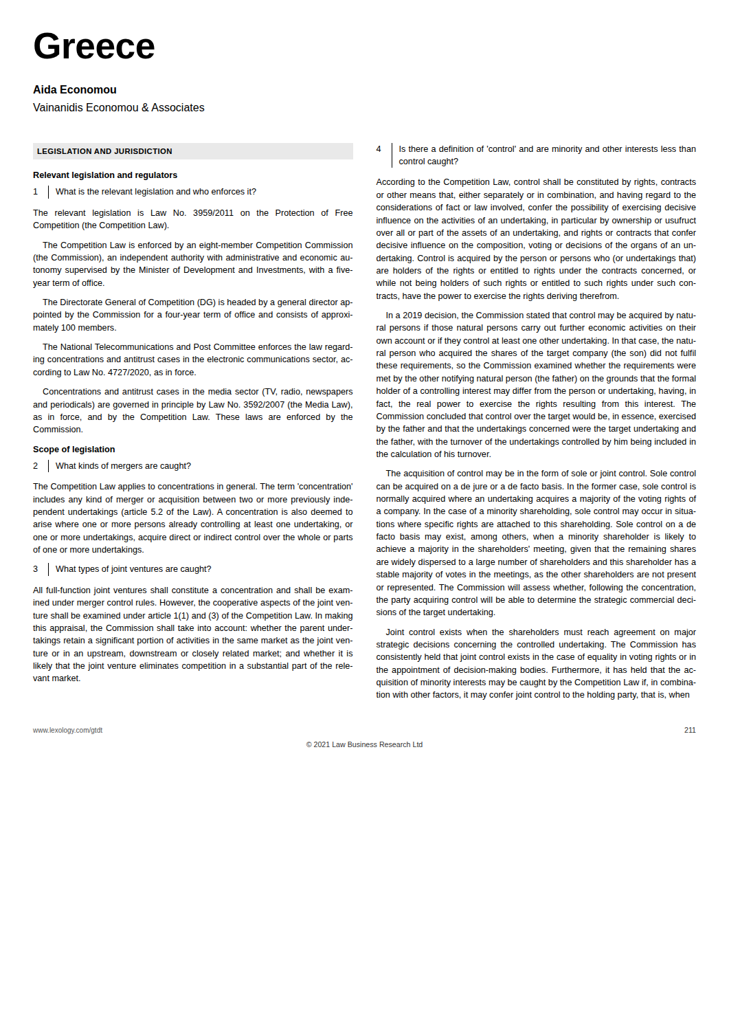Greece
Aida Economou
Vainanidis Economou & Associates
LEGISLATION AND JURISDICTION
Relevant legislation and regulators
1 What is the relevant legislation and who enforces it?
The relevant legislation is Law No. 3959/2011 on the Protection of Free Competition (the Competition Law).
The Competition Law is enforced by an eight-member Competition Commission (the Commission), an independent authority with administrative and economic autonomy supervised by the Minister of Development and Investments, with a five-year term of office.
The Directorate General of Competition (DG) is headed by a general director appointed by the Commission for a four-year term of office and consists of approximately 100 members.
The National Telecommunications and Post Committee enforces the law regarding concentrations and antitrust cases in the electronic communications sector, according to Law No. 4727/2020, as in force.
Concentrations and antitrust cases in the media sector (TV, radio, newspapers and periodicals) are governed in principle by Law No. 3592/2007 (the Media Law), as in force, and by the Competition Law. These laws are enforced by the Commission.
Scope of legislation
2 What kinds of mergers are caught?
The Competition Law applies to concentrations in general. The term 'concentration' includes any kind of merger or acquisition between two or more previously independent undertakings (article 5.2 of the Law). A concentration is also deemed to arise where one or more persons already controlling at least one undertaking, or one or more undertakings, acquire direct or indirect control over the whole or parts of one or more undertakings.
3 What types of joint ventures are caught?
All full-function joint ventures shall constitute a concentration and shall be examined under merger control rules. However, the cooperative aspects of the joint venture shall be examined under article 1(1) and (3) of the Competition Law. In making this appraisal, the Commission shall take into account: whether the parent undertakings retain a significant portion of activities in the same market as the joint venture or in an upstream, downstream or closely related market; and whether it is likely that the joint venture eliminates competition in a substantial part of the relevant market.
4 Is there a definition of 'control' and are minority and other interests less than control caught?
According to the Competition Law, control shall be constituted by rights, contracts or other means that, either separately or in combination, and having regard to the considerations of fact or law involved, confer the possibility of exercising decisive influence on the activities of an undertaking, in particular by ownership or usufruct over all or part of the assets of an undertaking, and rights or contracts that confer decisive influence on the composition, voting or decisions of the organs of an undertaking. Control is acquired by the person or persons who (or undertakings that) are holders of the rights or entitled to rights under the contracts concerned, or while not being holders of such rights or entitled to such rights under such contracts, have the power to exercise the rights deriving therefrom.
In a 2019 decision, the Commission stated that control may be acquired by natural persons if those natural persons carry out further economic activities on their own account or if they control at least one other undertaking. In that case, the natural person who acquired the shares of the target company (the son) did not fulfil these requirements, so the Commission examined whether the requirements were met by the other notifying natural person (the father) on the grounds that the formal holder of a controlling interest may differ from the person or undertaking, having, in fact, the real power to exercise the rights resulting from this interest. The Commission concluded that control over the target would be, in essence, exercised by the father and that the undertakings concerned were the target undertaking and the father, with the turnover of the undertakings controlled by him being included in the calculation of his turnover.
The acquisition of control may be in the form of sole or joint control. Sole control can be acquired on a de jure or a de facto basis. In the former case, sole control is normally acquired where an undertaking acquires a majority of the voting rights of a company. In the case of a minority shareholding, sole control may occur in situations where specific rights are attached to this shareholding. Sole control on a de facto basis may exist, among others, when a minority shareholder is likely to achieve a majority in the shareholders' meeting, given that the remaining shares are widely dispersed to a large number of shareholders and this shareholder has a stable majority of votes in the meetings, as the other shareholders are not present or represented. The Commission will assess whether, following the concentration, the party acquiring control will be able to determine the strategic commercial decisions of the target undertaking.
Joint control exists when the shareholders must reach agreement on major strategic decisions concerning the controlled undertaking. The Commission has consistently held that joint control exists in the case of equality in voting rights or in the appointment of decision-making bodies. Furthermore, it has held that the acquisition of minority interests may be caught by the Competition Law if, in combination with other factors, it may confer joint control to the holding party, that is, when
www.lexology.com/gtdt 211
© 2021 Law Business Research Ltd